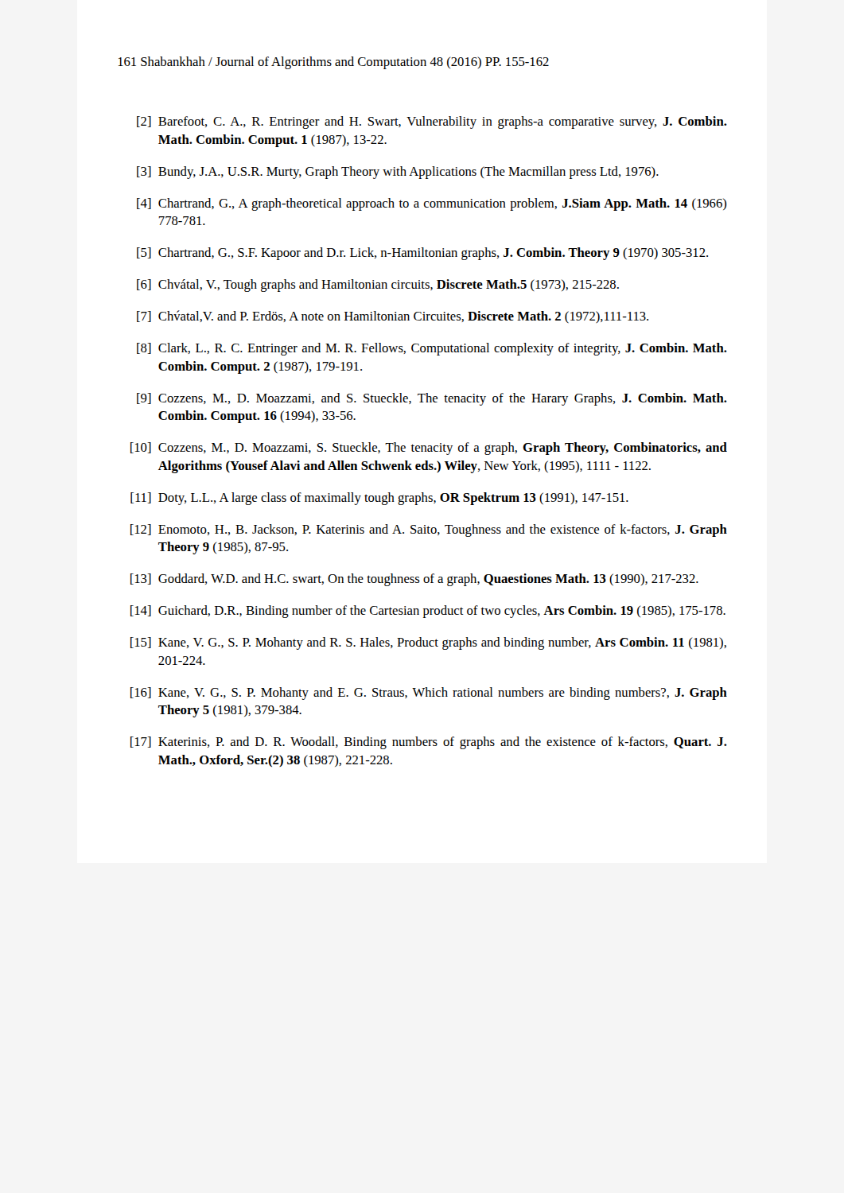161 Shabankhah / Journal of Algorithms and Computation 48 (2016) PP. 155-162
[2] Barefoot, C. A., R. Entringer and H. Swart, Vulnerability in graphs-a comparative survey, J. Combin. Math. Combin. Comput. 1 (1987), 13-22.
[3] Bundy, J.A., U.S.R. Murty, Graph Theory with Applications (The Macmillan press Ltd, 1976).
[4] Chartrand, G., A graph-theoretical approach to a communication problem, J.Siam App. Math. 14 (1966) 778-781.
[5] Chartrand, G., S.F. Kapoor and D.r. Lick, n-Hamiltonian graphs, J. Combin. Theory 9 (1970) 305-312.
[6] Chvátal, V., Tough graphs and Hamiltonian circuits, Discrete Math.5 (1973), 215-228.
[7] Chv́atal,V. and P. Erdös, A note on Hamiltonian Circuites, Discrete Math. 2 (1972),111-113.
[8] Clark, L., R. C. Entringer and M. R. Fellows, Computational complexity of integrity, J. Combin. Math. Combin. Comput. 2 (1987), 179-191.
[9] Cozzens, M., D. Moazzami, and S. Stueckle, The tenacity of the Harary Graphs, J. Combin. Math. Combin. Comput. 16 (1994), 33-56.
[10] Cozzens, M., D. Moazzami, S. Stueckle, The tenacity of a graph, Graph Theory, Combinatorics, and Algorithms (Yousef Alavi and Allen Schwenk eds.) Wiley, New York, (1995), 1111 - 1122.
[11] Doty, L.L., A large class of maximally tough graphs, OR Spektrum 13 (1991), 147-151.
[12] Enomoto, H., B. Jackson, P. Katerinis and A. Saito, Toughness and the existence of k-factors, J. Graph Theory 9 (1985), 87-95.
[13] Goddard, W.D. and H.C. swart, On the toughness of a graph, Quaestiones Math. 13 (1990), 217-232.
[14] Guichard, D.R., Binding number of the Cartesian product of two cycles, Ars Combin. 19 (1985), 175-178.
[15] Kane, V. G., S. P. Mohanty and R. S. Hales, Product graphs and binding number, Ars Combin. 11 (1981), 201-224.
[16] Kane, V. G., S. P. Mohanty and E. G. Straus, Which rational numbers are binding numbers?, J. Graph Theory 5 (1981), 379-384.
[17] Katerinis, P. and D. R. Woodall, Binding numbers of graphs and the existence of k-factors, Quart. J. Math., Oxford, Ser.(2) 38 (1987), 221-228.